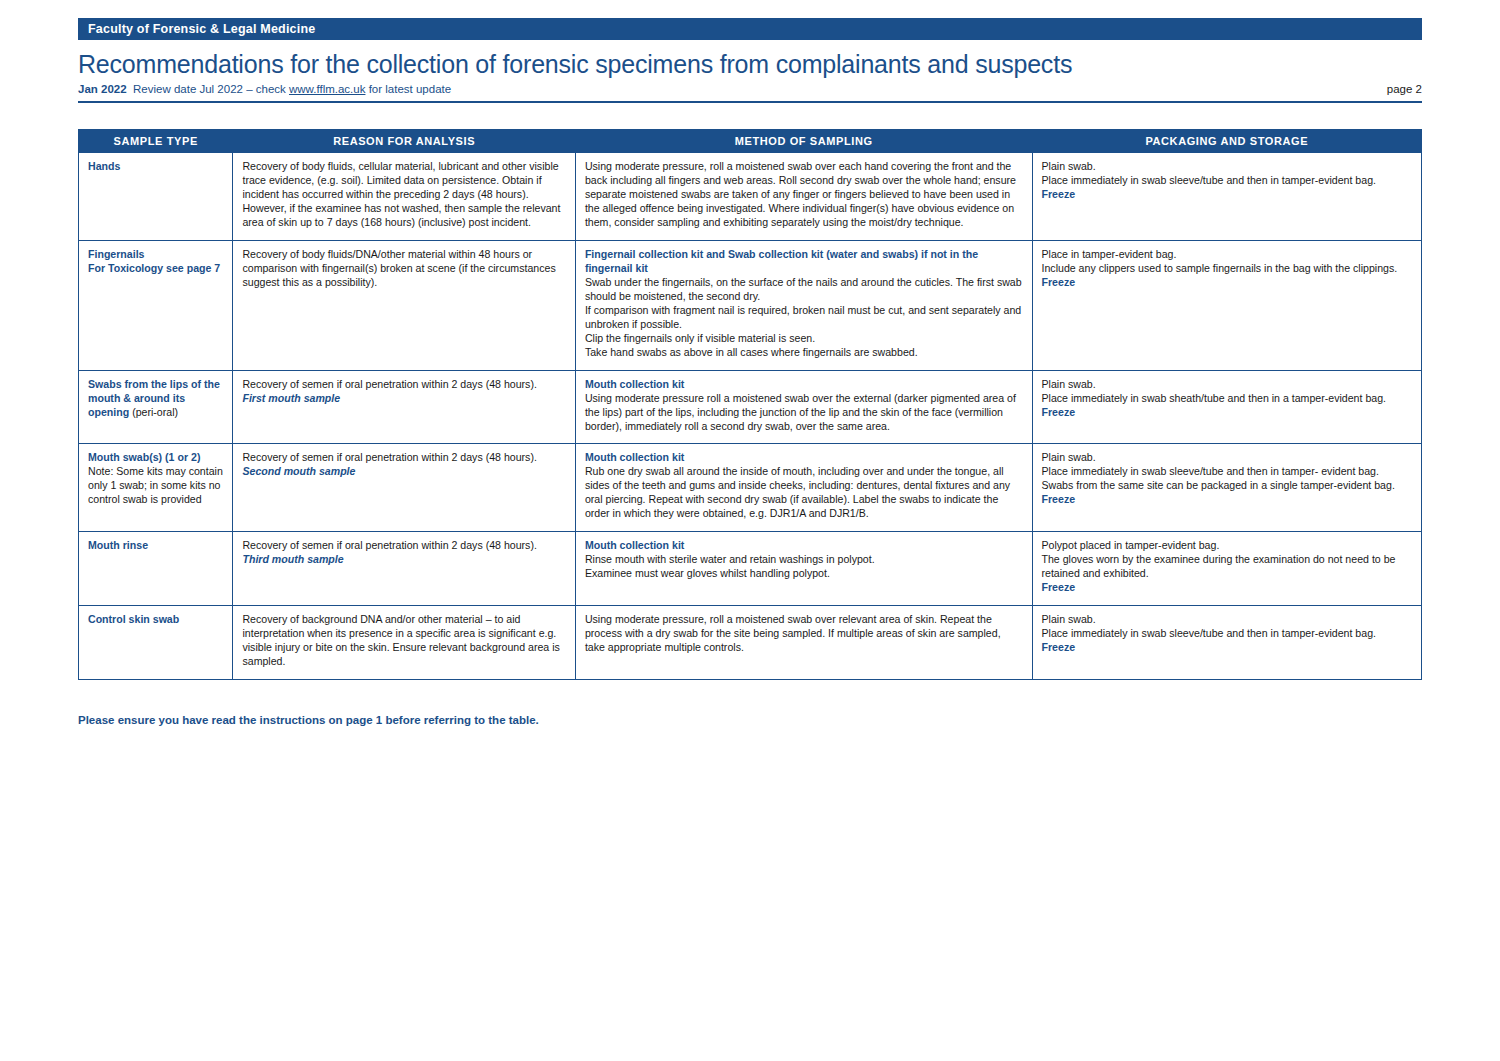Faculty of Forensic & Legal Medicine
Recommendations for the collection of forensic specimens from complainants and suspects
Jan 2022 Review date Jul 2022 – check www.fflm.ac.uk for latest update
page 2
| Sample type | Reason for analysis | Method of sampling | Packaging and storage |
| --- | --- | --- | --- |
| Hands | Recovery of body fluids, cellular material, lubricant and other visible trace evidence, (e.g. soil). Limited data on persistence. Obtain if incident has occurred within the preceding 2 days (48 hours). However, if the examinee has not washed, then sample the relevant area of skin up to 7 days (168 hours) (inclusive) post incident. | Using moderate pressure, roll a moistened swab over each hand covering the front and the back including all fingers and web areas. Roll second dry swab over the whole hand; ensure separate moistened swabs are taken of any finger or fingers believed to have been used in the alleged offence being investigated. Where individual finger(s) have obvious evidence on them, consider sampling and exhibiting separately using the moist/dry technique. | Plain swab. Place immediately in swab sleeve/tube and then in tamper-evident bag. Freeze |
| Fingernails For Toxicology see page 7 | Recovery of body fluids/DNA/other material within 48 hours or comparison with fingernail(s) broken at scene (if the circumstances suggest this as a possibility). | Fingernail collection kit and Swab collection kit (water and swabs) if not in the fingernail kit Swab under the fingernails, on the surface of the nails and around the cuticles. The first swab should be moistened, the second dry. If comparison with fragment nail is required, broken nail must be cut, and sent separately and unbroken if possible. Clip the fingernails only if visible material is seen. Take hand swabs as above in all cases where fingernails are swabbed. | Place in tamper-evident bag. Include any clippers used to sample fingernails in the bag with the clippings. Freeze |
| Swabs from the lips of the mouth & around its opening (peri-oral) | Recovery of semen if oral penetration within 2 days (48 hours). First mouth sample | Mouth collection kit Using moderate pressure roll a moistened swab over the external (darker pigmented area of the lips) part of the lips, including the junction of the lip and the skin of the face (vermillion border), immediately roll a second dry swab, over the same area. | Plain swab. Place immediately in swab sheath/tube and then in a tamper-evident bag. Freeze |
| Mouth swab(s) (1 or 2) Note: Some kits may contain only 1 swab; in some kits no control swab is provided | Recovery of semen if oral penetration within 2 days (48 hours). Second mouth sample | Mouth collection kit Rub one dry swab all around the inside of mouth, including over and under the tongue, all sides of the teeth and gums and inside cheeks, including: dentures, dental fixtures and any oral piercing. Repeat with second dry swab (if available). Label the swabs to indicate the order in which they were obtained, e.g. DJR1/A and DJR1/B. | Plain swab. Place immediately in swab sleeve/tube and then in tamper- evident bag. Swabs from the same site can be packaged in a single tamper-evident bag. Freeze |
| Mouth rinse | Recovery of semen if oral penetration within 2 days (48 hours). Third mouth sample | Mouth collection kit Rinse mouth with sterile water and retain washings in polypot. Examinee must wear gloves whilst handling polypot. | Polypot placed in tamper-evident bag. The gloves worn by the examinee during the examination do not need to be retained and exhibited. Freeze |
| Control skin swab | Recovery of background DNA and/or other material – to aid interpretation when its presence in a specific area is significant e.g. visible injury or bite on the skin. Ensure relevant background area is sampled. | Using moderate pressure, roll a moistened swab over relevant area of skin. Repeat the process with a dry swab for the site being sampled. If multiple areas of skin are sampled, take appropriate multiple controls. | Plain swab. Place immediately in swab sleeve/tube and then in tamper-evident bag. Freeze |
Please ensure you have read the instructions on page 1 before referring to the table.